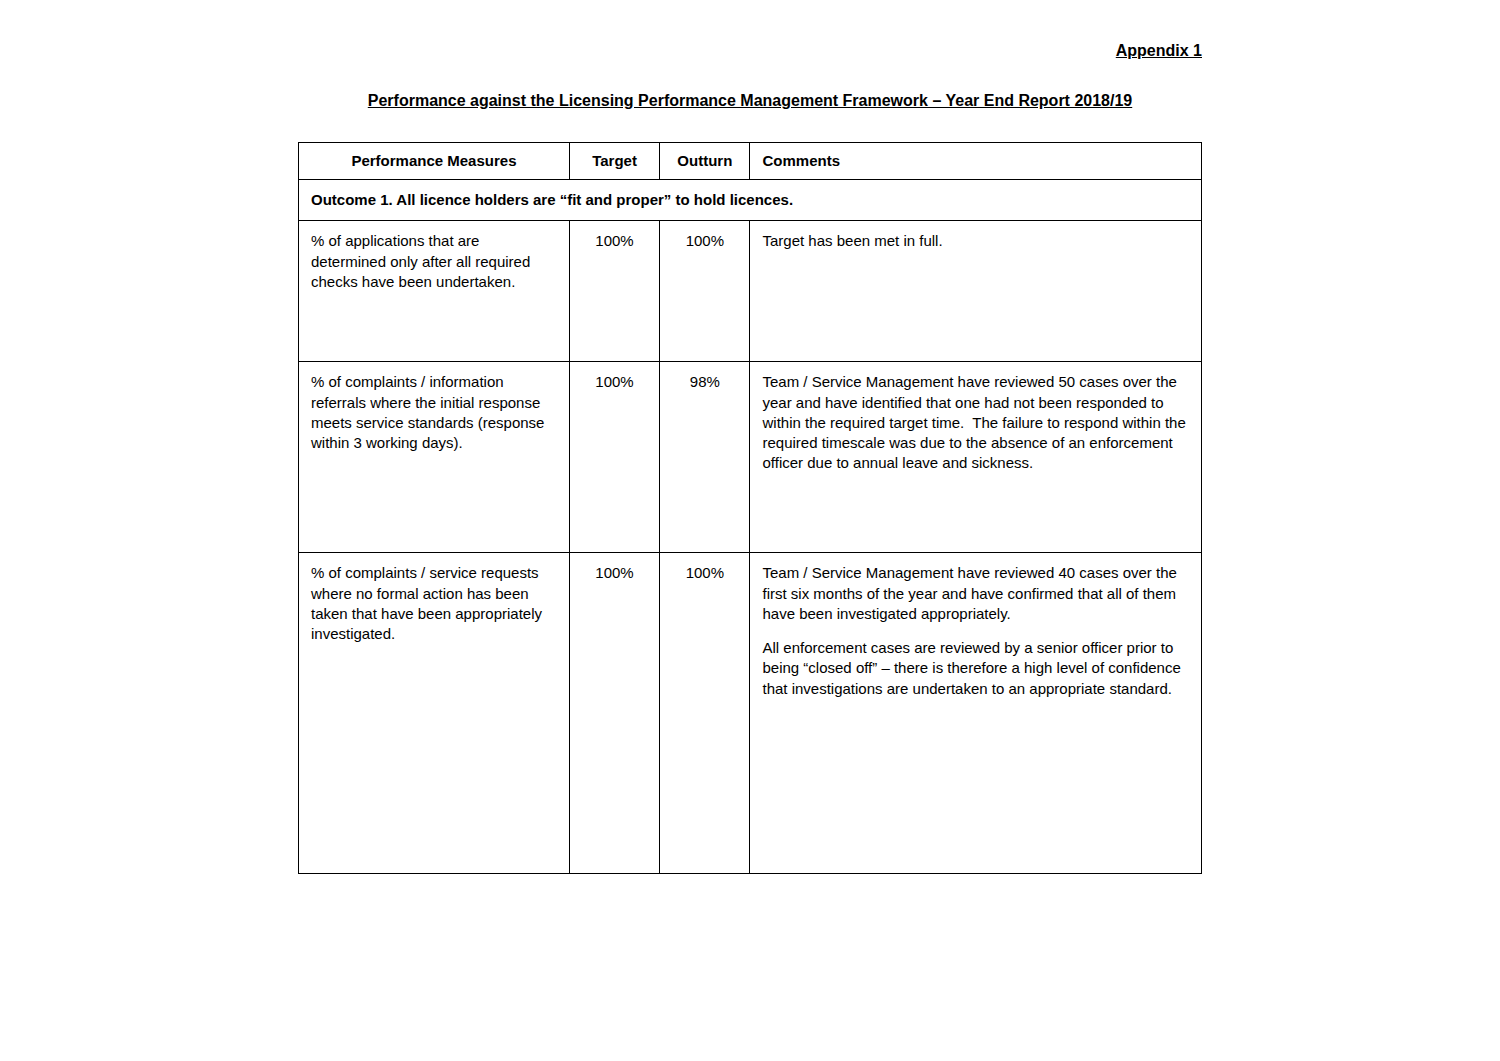Appendix 1
Performance against the Licensing Performance Management Framework – Year End Report 2018/19
| Performance Measures | Target | Outturn | Comments |
| --- | --- | --- | --- |
| Outcome 1. All licence holders are “fit and proper” to hold licences. |
| % of applications that are determined only after all required checks have been undertaken. | 100% | 100% | Target has been met in full. |
| % of complaints / information referrals where the initial response meets service standards (response within 3 working days). | 100% | 98% | Team / Service Management have reviewed 50 cases over the year and have identified that one had not been responded to within the required target time. The failure to respond within the required timescale was due to the absence of an enforcement officer due to annual leave and sickness. |
| % of complaints / service requests where no formal action has been taken that have been appropriately investigated. | 100% | 100% | Team / Service Management have reviewed 40 cases over the first six months of the year and have confirmed that all of them have been investigated appropriately. All enforcement cases are reviewed by a senior officer prior to being “closed off” – there is therefore a high level of confidence that investigations are undertaken to an appropriate standard. |